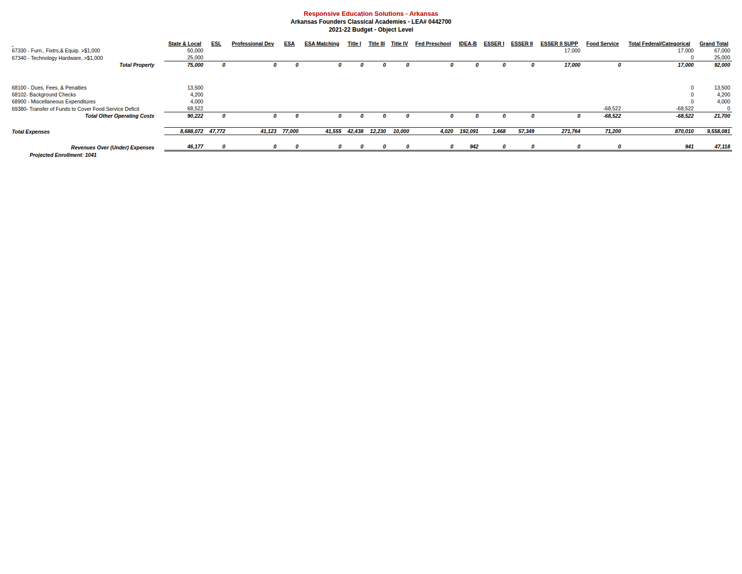Responsive Education Solutions - Arkansas
Arkansas Founders Classical Academies - LEA# 0442700
2021-22 Budget - Object Level
| | State & Local | ESL | Professional Dev | ESA | ESA Matching | Title I | Title III | Title IV | Fed Preschool | IDEA-B | ESSER I | ESSER II | ESSER II SUPP | Food Service | Total Federal/Categorical | Grand Total |
| --- | --- | --- | --- | --- | --- | --- | --- | --- | --- | --- | --- | --- | --- | --- | --- | --- |
| 67330 - Furn., Fixtrs,& Equip. >$1,000 | 50,000 | | | | | | | | | | | | 17,000 | | 17,000 | 67,000 |
| 67340 - Technology Hardware, >$1,000 | 25,000 | | | | | | | | | | | | | | 0 | 25,000 |
| Total Property | 75,000 | 0 | 0 | 0 | 0 | 0 | 0 | 0 | 0 | 0 | 0 | 0 | 17,000 | 0 | 17,000 | 92,000 |
| 68100 - Dues, Fees, & Penalties | 13,500 | | | | | | | | | | | | | | 0 | 13,500 |
| 68102- Background Checks | 4,200 | | | | | | | | | | | | | | 0 | 4,200 |
| 68900 - Miscellaneous Expenditures | 4,000 | | | | | | | | | | | | | | 0 | 4,000 |
| 69380- Transfer of Funds to Cover Food Service Deficit | 68,522 | | | | | | | | | | | | | -68,522 | -68,522 | 0 |
| Total Other Operating Costs | 90,222 | 0 | 0 | 0 | 0 | 0 | 0 | 0 | 0 | 0 | 0 | 0 | 0 | -68,522 | -68,522 | 21,700 |
| Total Expenses | 8,688,072 | 47,772 | 41,123 | 77,000 | 41,555 | 42,438 | 12,230 | 10,000 | 4,020 | 192,091 | 1,468 | 57,349 | 271,764 | 71,200 | 870,010 | 9,558,081 |
| Revenues Over (Under) Expenses | 46,177 | 0 | 0 | 0 | 0 | 0 | 0 | 0 | 0 | 942 | 0 | 0 | 0 | 0 | 941 | 47,118 |
| Projected Enrollment: 1041 |